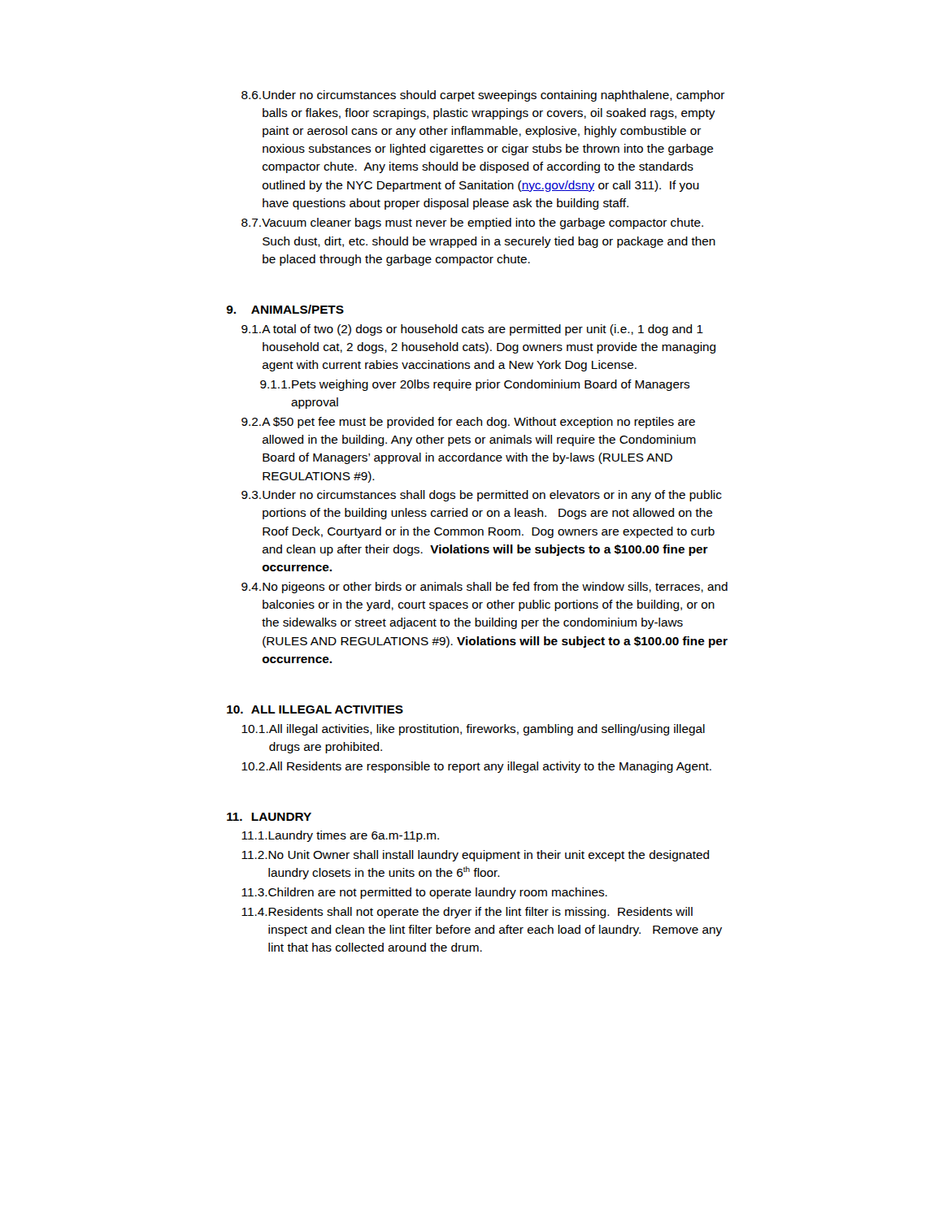8.6.
Under no circumstances should carpet sweepings containing naphthalene, camphor balls or flakes, floor scrapings, plastic wrappings or covers, oil soaked rags, empty paint or aerosol cans or any other inflammable, explosive, highly combustible or noxious substances or lighted cigarettes or cigar stubs be thrown into the garbage compactor chute. Any items should be disposed of according to the standards outlined by the NYC Department of Sanitation (nyc.gov/dsny or call 311). If you have questions about proper disposal please ask the building staff.
8.7.
Vacuum cleaner bags must never be emptied into the garbage compactor chute. Such dust, dirt, etc. should be wrapped in a securely tied bag or package and then be placed through the garbage compactor chute.
9.
ANIMALS/PETS
9.1.
A total of two (2) dogs or household cats are permitted per unit (i.e., 1 dog and 1 household cat, 2 dogs, 2 household cats). Dog owners must provide the managing agent with current rabies vaccinations and a New York Dog License.
9.1.1.
Pets weighing over 20lbs require prior Condominium Board of Managers approval
9.2.
A $50 pet fee must be provided for each dog. Without exception no reptiles are allowed in the building. Any other pets or animals will require the Condominium Board of Managers’ approval in accordance with the by-laws (RULES AND REGULATIONS #9).
9.3.
Under no circumstances shall dogs be permitted on elevators or in any of the public portions of the building unless carried or on a leash. Dogs are not allowed on the Roof Deck, Courtyard or in the Common Room. Dog owners are expected to curb and clean up after their dogs. Violations will be subjects to a $100.00 fine per occurrence.
9.4.
No pigeons or other birds or animals shall be fed from the window sills, terraces, and balconies or in the yard, court spaces or other public portions of the building, or on the sidewalks or street adjacent to the building per the condominium by-laws (RULES AND REGULATIONS #9). Violations will be subject to a $100.00 fine per occurrence.
10.
ALL ILLEGAL ACTIVITIES
10.1.
All illegal activities, like prostitution, fireworks, gambling and selling/using illegal drugs are prohibited.
10.2.
All Residents are responsible to report any illegal activity to the Managing Agent.
11.
LAUNDRY
11.1.
Laundry times are 6a.m-11p.m.
11.2.
No Unit Owner shall install laundry equipment in their unit except the designated laundry closets in the units on the 6th floor.
11.3.
Children are not permitted to operate laundry room machines.
11.4.
Residents shall not operate the dryer if the lint filter is missing. Residents will inspect and clean the lint filter before and after each load of laundry. Remove any lint that has collected around the drum.